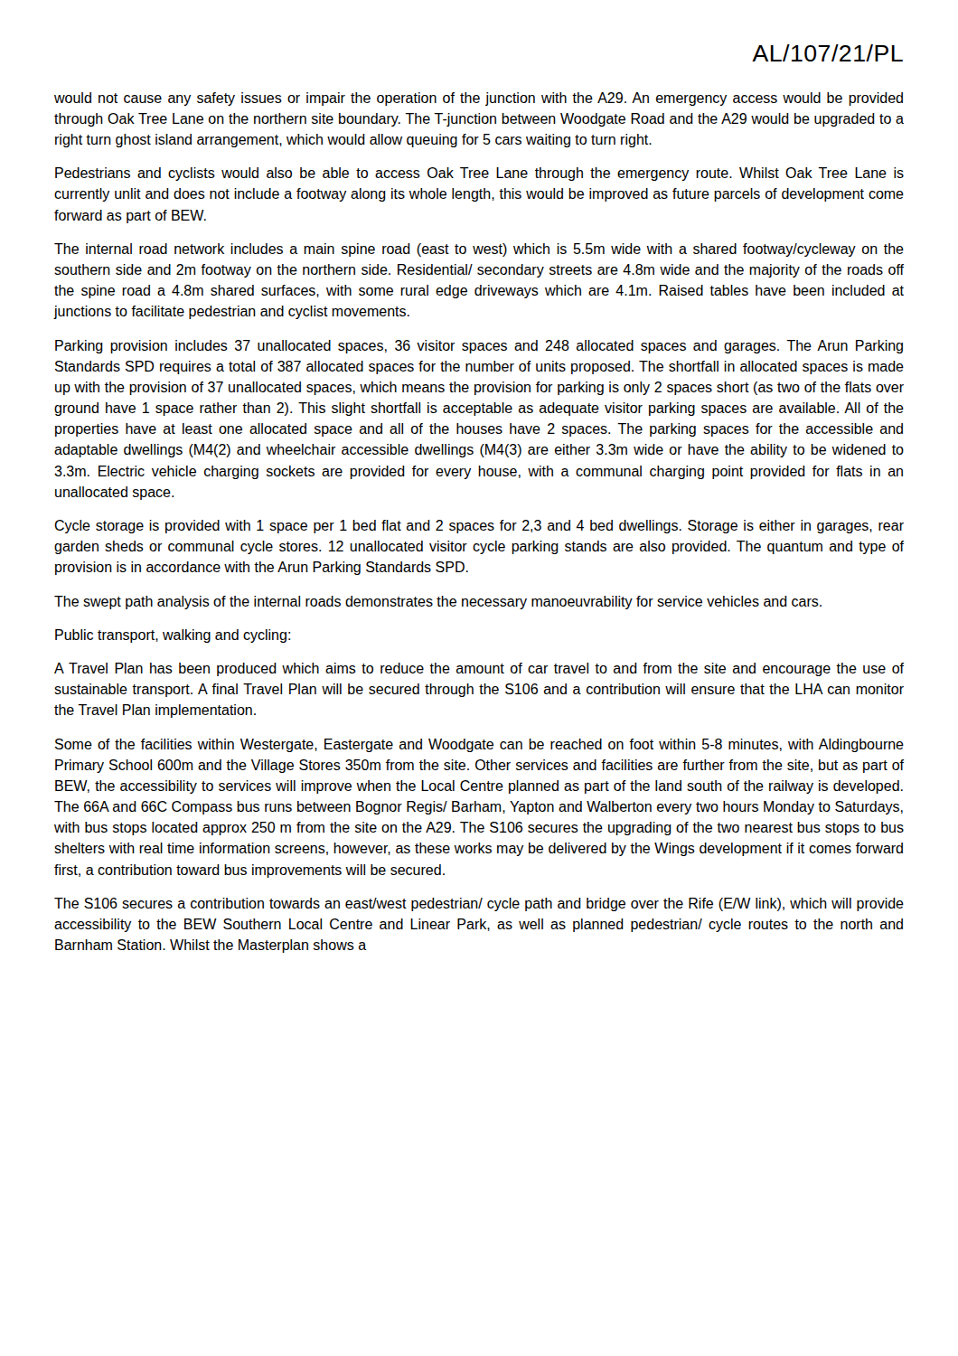AL/107/21/PL
would not cause any safety issues or impair the operation of the junction with the A29. An emergency access would be provided through Oak Tree Lane on the northern site boundary. The T-junction between Woodgate Road and the A29 would be upgraded to a right turn ghost island arrangement, which would allow queuing for 5 cars waiting to turn right.
Pedestrians and cyclists would also be able to access Oak Tree Lane through the emergency route. Whilst Oak Tree Lane is currently unlit and does not include a footway along its whole length, this would be improved as future parcels of development come forward as part of BEW.
The internal road network includes a main spine road (east to west) which is 5.5m wide with a shared footway/cycleway on the southern side and 2m footway on the northern side. Residential/ secondary streets are 4.8m wide and the majority of the roads off the spine road a 4.8m shared surfaces, with some rural edge driveways which are 4.1m. Raised tables have been included at junctions to facilitate pedestrian and cyclist movements.
Parking provision includes 37 unallocated spaces, 36 visitor spaces and 248 allocated spaces and garages. The Arun Parking Standards SPD requires a total of 387 allocated spaces for the number of units proposed. The shortfall in allocated spaces is made up with the provision of 37 unallocated spaces, which means the provision for parking is only 2 spaces short (as two of the flats over ground have 1 space rather than 2). This slight shortfall is acceptable as adequate visitor parking spaces are available. All of the properties have at least one allocated space and all of the houses have 2 spaces. The parking spaces for the accessible and adaptable dwellings (M4(2) and wheelchair accessible dwellings (M4(3) are either 3.3m wide or have the ability to be widened to 3.3m. Electric vehicle charging sockets are provided for every house, with a communal charging point provided for flats in an unallocated space.
Cycle storage is provided with 1 space per 1 bed flat and 2 spaces for 2,3 and 4 bed dwellings. Storage is either in garages, rear garden sheds or communal cycle stores. 12 unallocated visitor cycle parking stands are also provided. The quantum and type of provision is in accordance with the Arun Parking Standards SPD.
The swept path analysis of the internal roads demonstrates the necessary manoeuvrability for service vehicles and cars.
Public transport, walking and cycling:
A Travel Plan has been produced which aims to reduce the amount of car travel to and from the site and encourage the use of sustainable transport. A final Travel Plan will be secured through the S106 and a contribution will ensure that the LHA can monitor the Travel Plan implementation.
Some of the facilities within Westergate, Eastergate and Woodgate can be reached on foot within 5-8 minutes, with Aldingbourne Primary School 600m and the Village Stores 350m from the site. Other services and facilities are further from the site, but as part of BEW, the accessibility to services will improve when the Local Centre planned as part of the land south of the railway is developed. The 66A and 66C Compass bus runs between Bognor Regis/ Barham, Yapton and Walberton every two hours Monday to Saturdays, with bus stops located approx 250 m from the site on the A29. The S106 secures the upgrading of the two nearest bus stops to bus shelters with real time information screens, however, as these works may be delivered by the Wings development if it comes forward first, a contribution toward bus improvements will be secured.
The S106 secures a contribution towards an east/west pedestrian/ cycle path and bridge over the Rife (E/W link), which will provide accessibility to the BEW Southern Local Centre and Linear Park, as well as planned pedestrian/ cycle routes to the north and Barnham Station. Whilst the Masterplan shows a